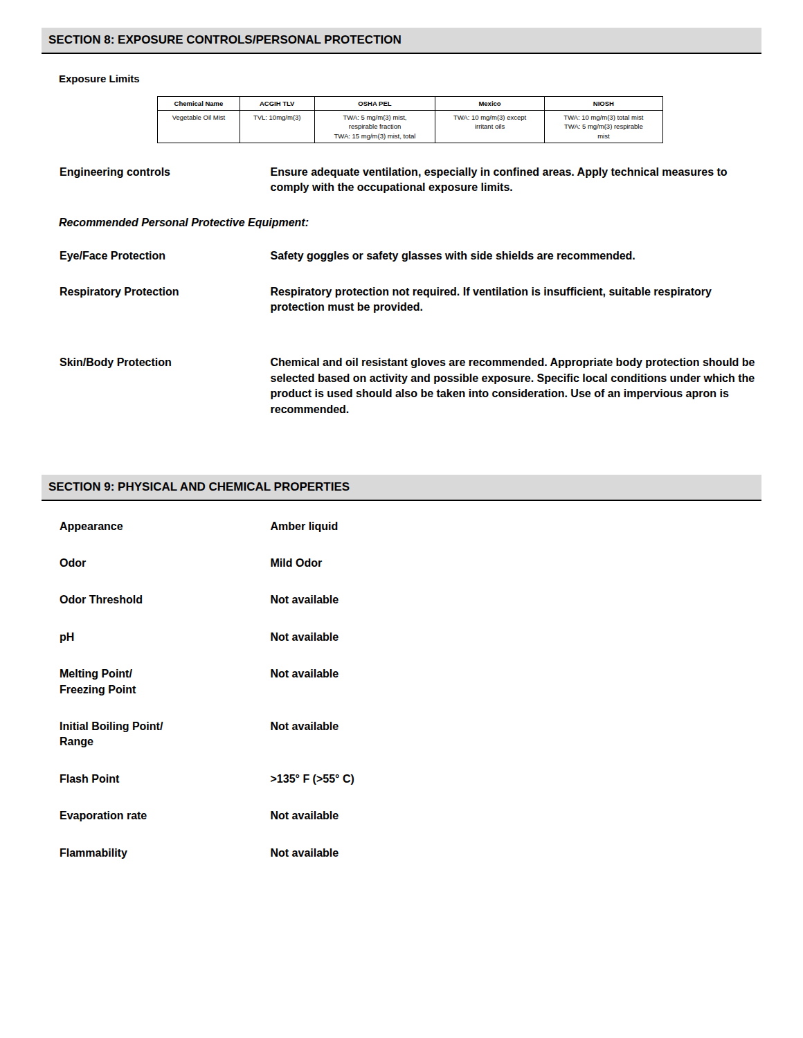SECTION 8: EXPOSURE CONTROLS/PERSONAL PROTECTION
Exposure Limits
| Chemical Name | ACGIH TLV | OSHA PEL | Mexico | NIOSH |
| --- | --- | --- | --- | --- |
| Vegetable Oil Mist | TVL: 10mg/m(3) | TWA: 5 mg/m(3) mist, respirable fraction TWA: 15 mg/m(3) mist, total | TWA: 10 mg/m(3) except irritant oils | TWA: 10 mg/m(3) total mist TWA: 5 mg/m(3) respirable mist |
| Engineering controls | Ensure adequate ventilation, especially in confined areas. Apply technical measures to comply with the occupational exposure limits. |
Recommended Personal Protective Equipment:
| Eye/Face Protection | Safety goggles or safety glasses with side shields are recommended. |
| Respiratory Protection | Respiratory protection not required. If ventilation is insufficient, suitable respiratory protection must be provided. |
| Skin/Body Protection | Chemical and oil resistant gloves are recommended. Appropriate body protection should be selected based on activity and possible exposure. Specific local conditions under which the product is used should also be taken into consideration. Use of an impervious apron is recommended. |
SECTION 9: PHYSICAL AND CHEMICAL PROPERTIES
| Appearance | Amber liquid |
| Odor | Mild Odor |
| Odor Threshold | Not available |
| pH | Not available |
| Melting Point/ Freezing Point | Not available |
| Initial Boiling Point/ Range | Not available |
| Flash Point | >135° F (>55° C) |
| Evaporation rate | Not available |
| Flammability | Not available |